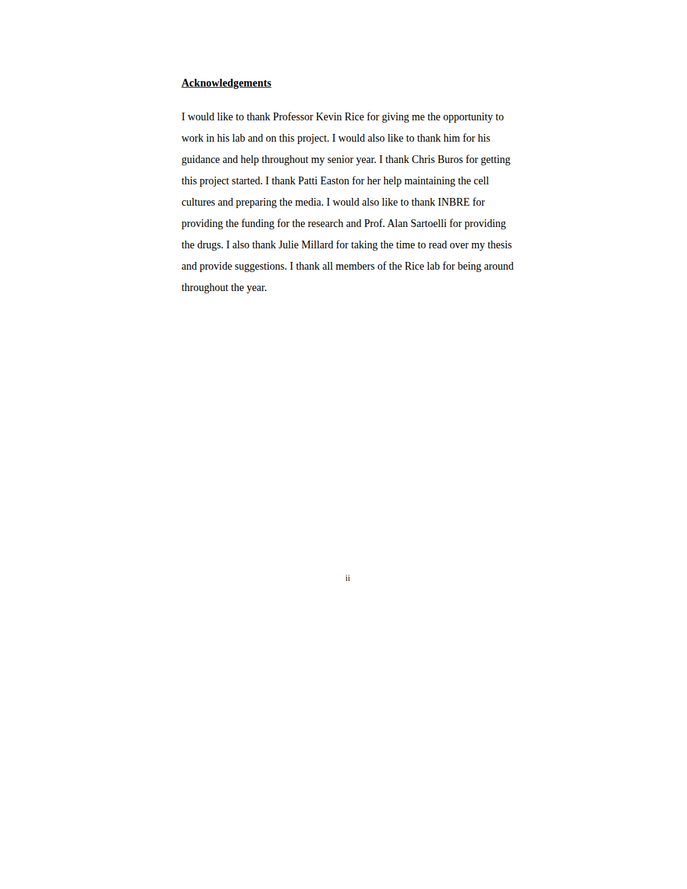Acknowledgements
I would like to thank Professor Kevin Rice for giving me the opportunity to work in his lab and on this project. I would also like to thank him for his guidance and help throughout my senior year. I thank Chris Buros for getting this project started. I thank Patti Easton for her help maintaining the cell cultures and preparing the media. I would also like to thank INBRE for providing the funding for the research and Prof. Alan Sartoelli for providing the drugs. I also thank Julie Millard for taking the time to read over my thesis and provide suggestions. I thank all members of the Rice lab for being around throughout the year.
ii